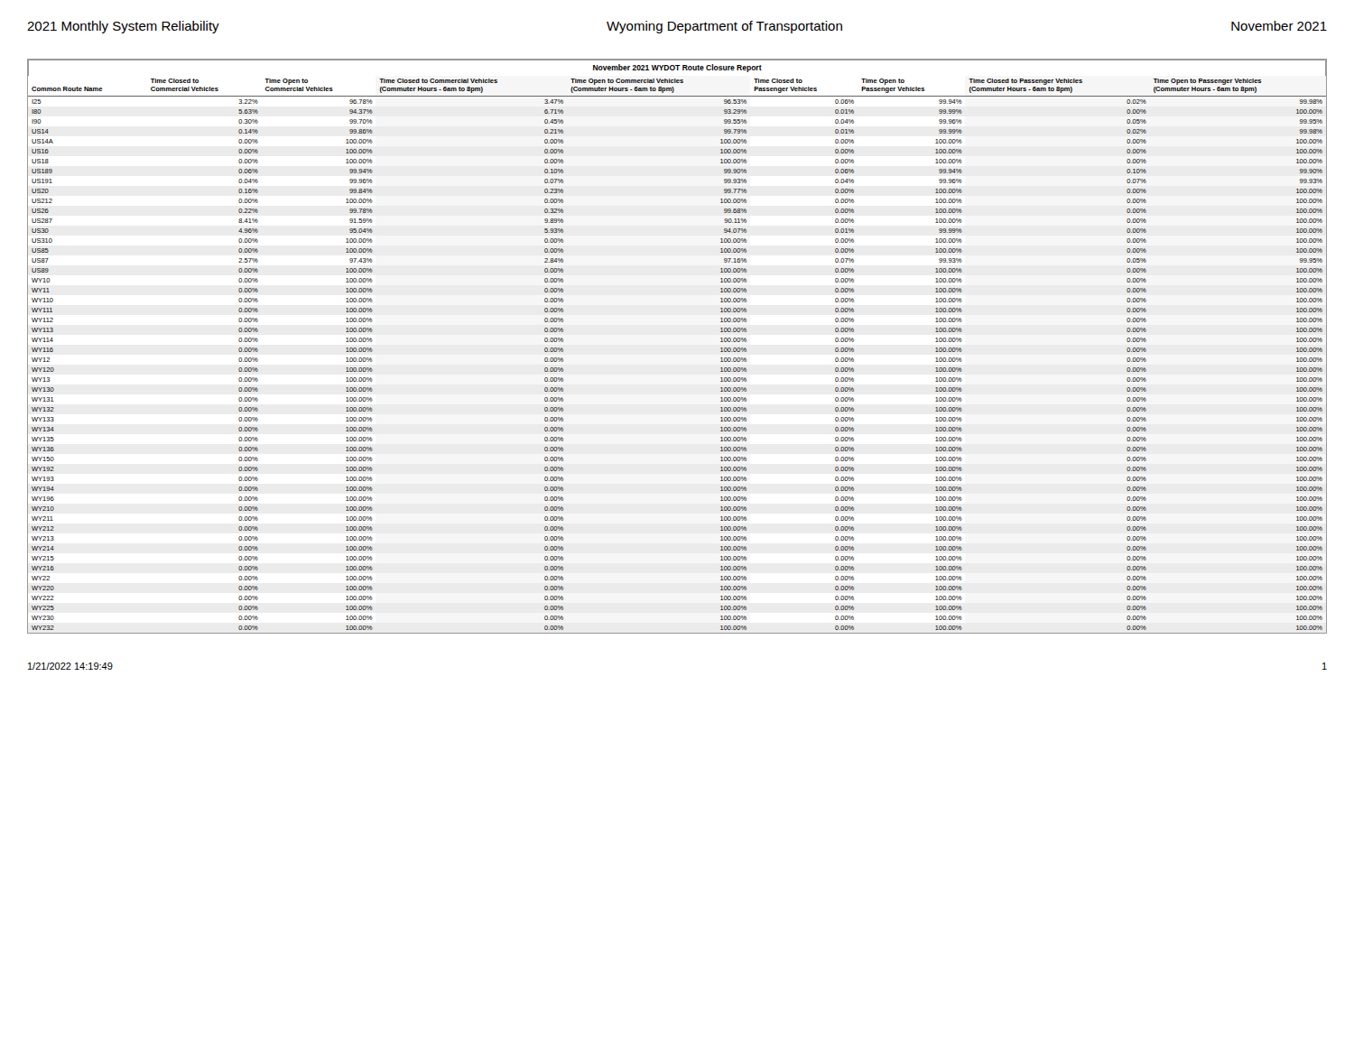2021 Monthly System Reliability
Wyoming Department of Transportation
November 2021
November 2021 WYDOT Route Closure Report
| Common Route Name | Time Closed to Commercial Vehicles | Time Open to Commercial Vehicles | Time Closed to Commercial Vehicles (Commuter Hours - 6am to 8pm) | Time Open to Commercial Vehicles (Commuter Hours - 6am to 8pm) | Time Closed to Passenger Vehicles | Time Open to Passenger Vehicles | Time Closed to Passenger Vehicles (Commuter Hours - 6am to 8pm) | Time Open to Passenger Vehicles (Commuter Hours - 6am to 8pm) |
| --- | --- | --- | --- | --- | --- | --- | --- | --- |
| I25 | 3.22% | 96.78% | 3.47% | 96.53% | 0.06% | 99.94% | 0.02% | 99.98% |
| I80 | 5.63% | 94.37% | 6.71% | 93.29% | 0.01% | 99.99% | 0.00% | 100.00% |
| I90 | 0.30% | 99.70% | 0.45% | 99.55% | 0.04% | 99.96% | 0.05% | 99.95% |
| US14 | 0.14% | 99.86% | 0.21% | 99.79% | 0.01% | 99.99% | 0.02% | 99.98% |
| US14A | 0.00% | 100.00% | 0.00% | 100.00% | 0.00% | 100.00% | 0.00% | 100.00% |
| US16 | 0.00% | 100.00% | 0.00% | 100.00% | 0.00% | 100.00% | 0.00% | 100.00% |
| US18 | 0.00% | 100.00% | 0.00% | 100.00% | 0.00% | 100.00% | 0.00% | 100.00% |
| US189 | 0.06% | 99.94% | 0.10% | 99.90% | 0.06% | 99.94% | 0.10% | 99.90% |
| US191 | 0.04% | 99.96% | 0.07% | 99.93% | 0.04% | 99.96% | 0.07% | 99.93% |
| US20 | 0.16% | 99.84% | 0.23% | 99.77% | 0.00% | 100.00% | 0.00% | 100.00% |
| US212 | 0.00% | 100.00% | 0.00% | 100.00% | 0.00% | 100.00% | 0.00% | 100.00% |
| US26 | 0.22% | 99.78% | 0.32% | 99.68% | 0.00% | 100.00% | 0.00% | 100.00% |
| US287 | 8.41% | 91.59% | 9.89% | 90.11% | 0.00% | 100.00% | 0.00% | 100.00% |
| US30 | 4.96% | 95.04% | 5.93% | 94.07% | 0.01% | 99.99% | 0.00% | 100.00% |
| US310 | 0.00% | 100.00% | 0.00% | 100.00% | 0.00% | 100.00% | 0.00% | 100.00% |
| US85 | 0.00% | 100.00% | 0.00% | 100.00% | 0.00% | 100.00% | 0.00% | 100.00% |
| US87 | 2.57% | 97.43% | 2.84% | 97.16% | 0.07% | 99.93% | 0.05% | 99.95% |
| US89 | 0.00% | 100.00% | 0.00% | 100.00% | 0.00% | 100.00% | 0.00% | 100.00% |
| WY10 | 0.00% | 100.00% | 0.00% | 100.00% | 0.00% | 100.00% | 0.00% | 100.00% |
| WY11 | 0.00% | 100.00% | 0.00% | 100.00% | 0.00% | 100.00% | 0.00% | 100.00% |
| WY110 | 0.00% | 100.00% | 0.00% | 100.00% | 0.00% | 100.00% | 0.00% | 100.00% |
| WY111 | 0.00% | 100.00% | 0.00% | 100.00% | 0.00% | 100.00% | 0.00% | 100.00% |
| WY112 | 0.00% | 100.00% | 0.00% | 100.00% | 0.00% | 100.00% | 0.00% | 100.00% |
| WY113 | 0.00% | 100.00% | 0.00% | 100.00% | 0.00% | 100.00% | 0.00% | 100.00% |
| WY114 | 0.00% | 100.00% | 0.00% | 100.00% | 0.00% | 100.00% | 0.00% | 100.00% |
| WY116 | 0.00% | 100.00% | 0.00% | 100.00% | 0.00% | 100.00% | 0.00% | 100.00% |
| WY12 | 0.00% | 100.00% | 0.00% | 100.00% | 0.00% | 100.00% | 0.00% | 100.00% |
| WY120 | 0.00% | 100.00% | 0.00% | 100.00% | 0.00% | 100.00% | 0.00% | 100.00% |
| WY13 | 0.00% | 100.00% | 0.00% | 100.00% | 0.00% | 100.00% | 0.00% | 100.00% |
| WY130 | 0.00% | 100.00% | 0.00% | 100.00% | 0.00% | 100.00% | 0.00% | 100.00% |
| WY131 | 0.00% | 100.00% | 0.00% | 100.00% | 0.00% | 100.00% | 0.00% | 100.00% |
| WY132 | 0.00% | 100.00% | 0.00% | 100.00% | 0.00% | 100.00% | 0.00% | 100.00% |
| WY133 | 0.00% | 100.00% | 0.00% | 100.00% | 0.00% | 100.00% | 0.00% | 100.00% |
| WY134 | 0.00% | 100.00% | 0.00% | 100.00% | 0.00% | 100.00% | 0.00% | 100.00% |
| WY135 | 0.00% | 100.00% | 0.00% | 100.00% | 0.00% | 100.00% | 0.00% | 100.00% |
| WY136 | 0.00% | 100.00% | 0.00% | 100.00% | 0.00% | 100.00% | 0.00% | 100.00% |
| WY150 | 0.00% | 100.00% | 0.00% | 100.00% | 0.00% | 100.00% | 0.00% | 100.00% |
| WY192 | 0.00% | 100.00% | 0.00% | 100.00% | 0.00% | 100.00% | 0.00% | 100.00% |
| WY193 | 0.00% | 100.00% | 0.00% | 100.00% | 0.00% | 100.00% | 0.00% | 100.00% |
| WY194 | 0.00% | 100.00% | 0.00% | 100.00% | 0.00% | 100.00% | 0.00% | 100.00% |
| WY196 | 0.00% | 100.00% | 0.00% | 100.00% | 0.00% | 100.00% | 0.00% | 100.00% |
| WY210 | 0.00% | 100.00% | 0.00% | 100.00% | 0.00% | 100.00% | 0.00% | 100.00% |
| WY211 | 0.00% | 100.00% | 0.00% | 100.00% | 0.00% | 100.00% | 0.00% | 100.00% |
| WY212 | 0.00% | 100.00% | 0.00% | 100.00% | 0.00% | 100.00% | 0.00% | 100.00% |
| WY213 | 0.00% | 100.00% | 0.00% | 100.00% | 0.00% | 100.00% | 0.00% | 100.00% |
| WY214 | 0.00% | 100.00% | 0.00% | 100.00% | 0.00% | 100.00% | 0.00% | 100.00% |
| WY215 | 0.00% | 100.00% | 0.00% | 100.00% | 0.00% | 100.00% | 0.00% | 100.00% |
| WY216 | 0.00% | 100.00% | 0.00% | 100.00% | 0.00% | 100.00% | 0.00% | 100.00% |
| WY22 | 0.00% | 100.00% | 0.00% | 100.00% | 0.00% | 100.00% | 0.00% | 100.00% |
| WY220 | 0.00% | 100.00% | 0.00% | 100.00% | 0.00% | 100.00% | 0.00% | 100.00% |
| WY222 | 0.00% | 100.00% | 0.00% | 100.00% | 0.00% | 100.00% | 0.00% | 100.00% |
| WY225 | 0.00% | 100.00% | 0.00% | 100.00% | 0.00% | 100.00% | 0.00% | 100.00% |
| WY230 | 0.00% | 100.00% | 0.00% | 100.00% | 0.00% | 100.00% | 0.00% | 100.00% |
| WY232 | 0.00% | 100.00% | 0.00% | 100.00% | 0.00% | 100.00% | 0.00% | 100.00% |
1/21/2022 14:19:49
1